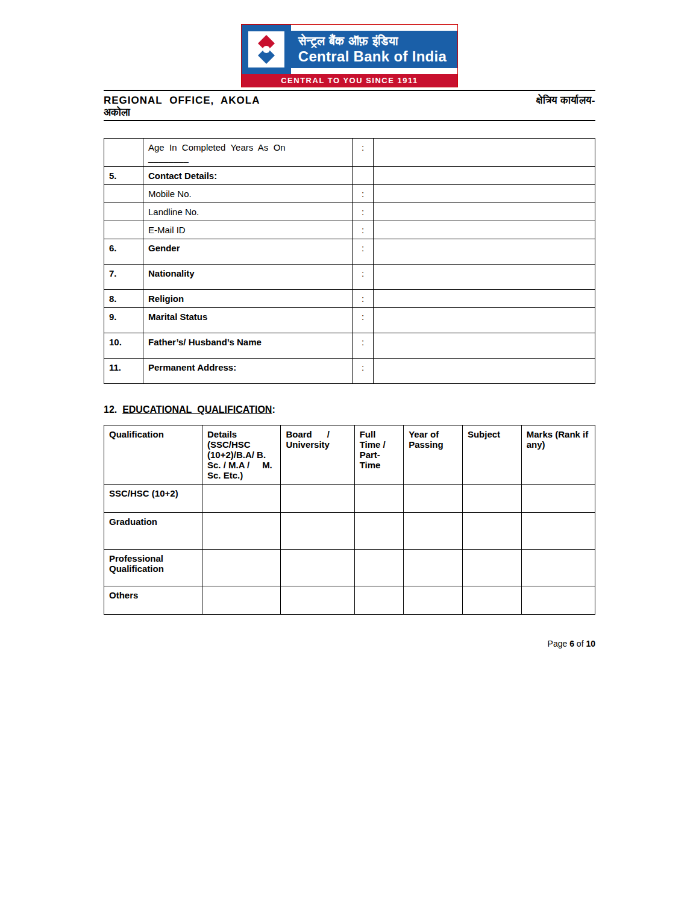सेन्ट्रल बैंक ऑफ़ इंडिया
Central Bank of India
CENTRAL TO YOU SINCE 1911
REGIONAL OFFICE, AKOLA क्षेत्रिय कार्यालय-
अकोला
| | Age In Completed Years As On ________ | : | |
| 5. | Contact Details: | | |
| | Mobile No. | : | |
| | Landline No. | : | |
| | E-Mail ID | : | |
| 6. | Gender | : | |
| 7. | Nationality | : | |
| 8. | Religion | : | |
| 9. | Marital Status | : | |
| 10. | Father’s/ Husband’s Name | : | |
| 11. | Permanent Address: | : | |
12. EDUCATIONAL QUALIFICATION:
| Qualification | Details (SSC/HSC (10+2)/B.A/ B. Sc. / M.A / M. Sc. Etc.) | Board / University | Full Time / Part-Time | Year of Passing | Subject | Marks (Rank if any) |
| --- | --- | --- | --- | --- | --- | --- |
| SSC/HSC (10+2) | | | | | | |
| Graduation | | | | | | |
| Professional Qualification | | | | | | |
| Others | | | | | | |
Page 6 of 10